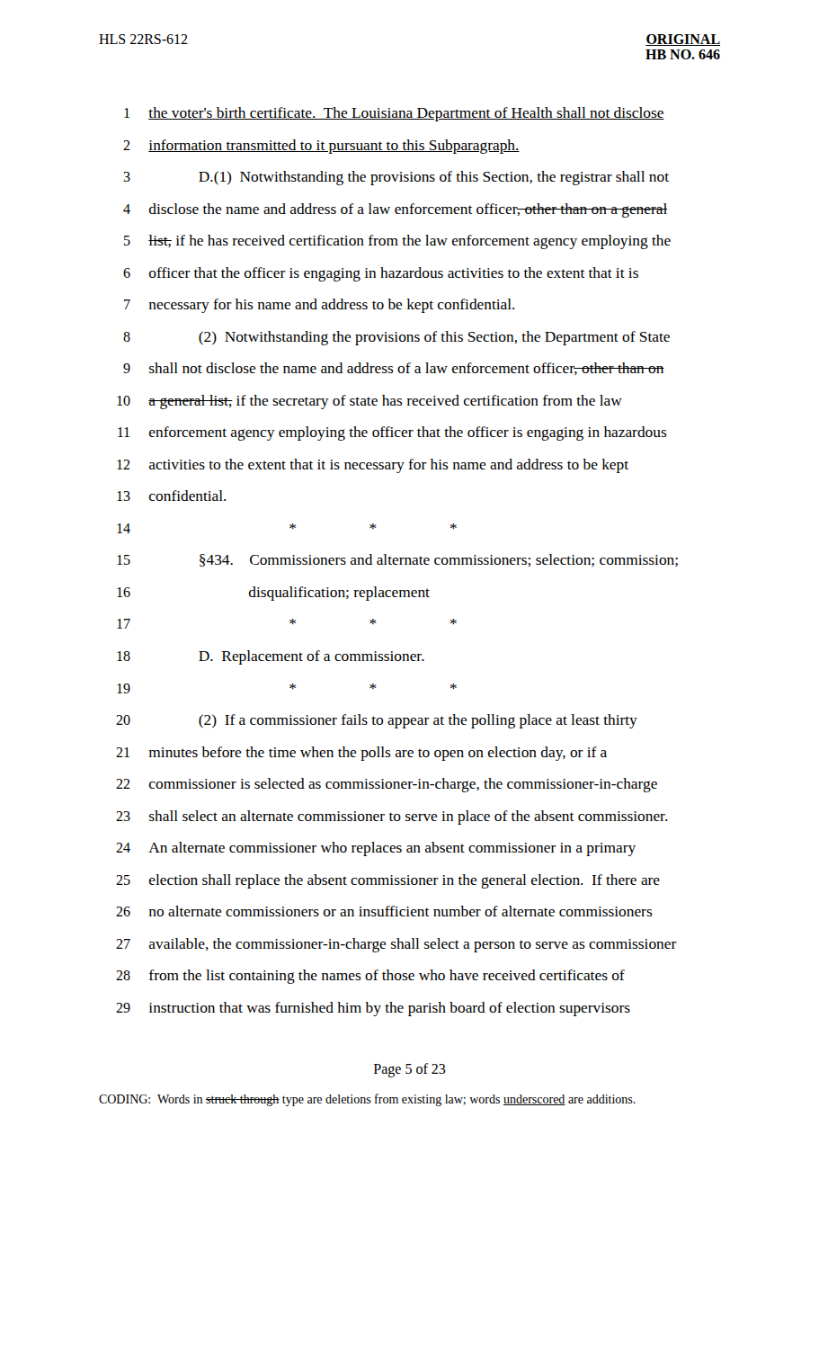HLS 22RS-612
ORIGINAL
HB NO. 646
the voter's birth certificate. The Louisiana Department of Health shall not disclose
information transmitted to it pursuant to this Subparagraph.
D.(1) Notwithstanding the provisions of this Section, the registrar shall not
disclose the name and address of a law enforcement officer, other than on a general
list, if he has received certification from the law enforcement agency employing the
officer that the officer is engaging in hazardous activities to the extent that it is
necessary for his name and address to be kept confidential.
(2) Notwithstanding the provisions of this Section, the Department of State
shall not disclose the name and address of a law enforcement officer, other than on
a general list, if the secretary of state has received certification from the law
enforcement agency employing the officer that the officer is engaging in hazardous
activities to the extent that it is necessary for his name and address to be kept
confidential.
* * *
§434. Commissioners and alternate commissioners; selection; commission;
disqualification; replacement
* * *
D. Replacement of a commissioner.
* * *
(2) If a commissioner fails to appear at the polling place at least thirty
minutes before the time when the polls are to open on election day, or if a
commissioner is selected as commissioner-in-charge, the commissioner-in-charge
shall select an alternate commissioner to serve in place of the absent commissioner.
An alternate commissioner who replaces an absent commissioner in a primary
election shall replace the absent commissioner in the general election. If there are
no alternate commissioners or an insufficient number of alternate commissioners
available, the commissioner-in-charge shall select a person to serve as commissioner
from the list containing the names of those who have received certificates of
instruction that was furnished him by the parish board of election supervisors
Page 5 of 23
CODING: Words in struck through type are deletions from existing law; words underscored are additions.